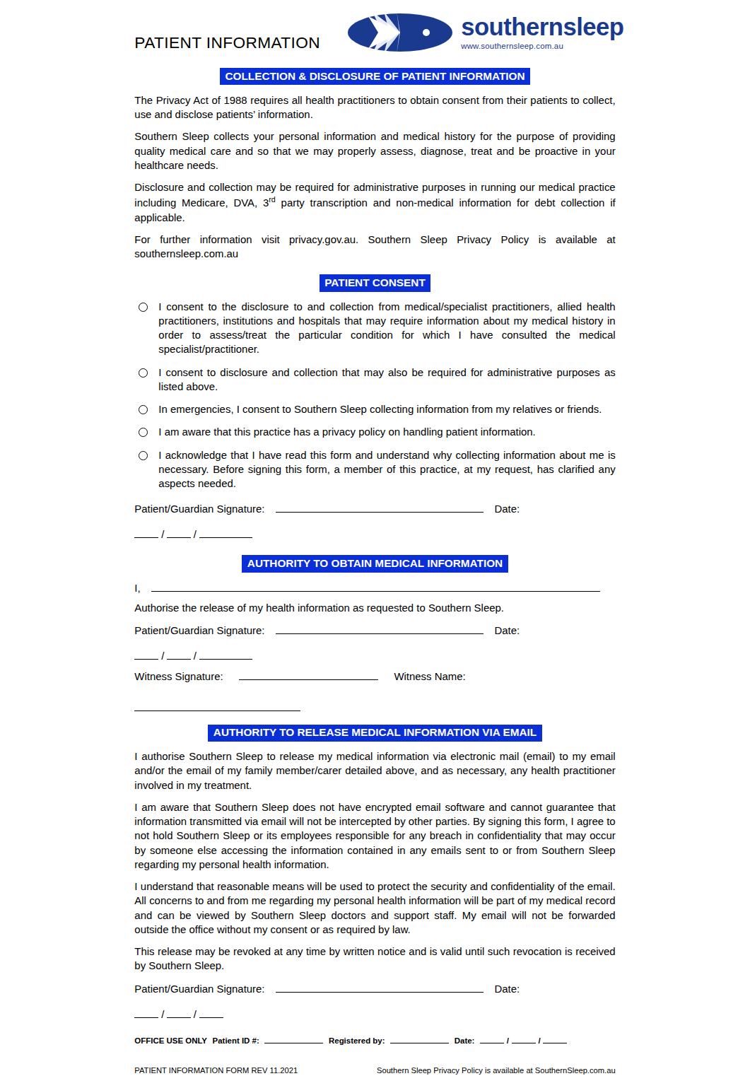PATIENT INFORMATION
southernsleep
www.southernsleep.com.au
COLLECTION & DISCLOSURE OF PATIENT INFORMATION
The Privacy Act of 1988 requires all health practitioners to obtain consent from their patients to collect, use and disclose patients’ information.
Southern Sleep collects your personal information and medical history for the purpose of providing quality medical care and so that we may properly assess, diagnose, treat and be proactive in your healthcare needs.
Disclosure and collection may be required for administrative purposes in running our medical practice including Medicare, DVA, 3rd party transcription and non-medical information for debt collection if applicable.
For further information visit privacy.gov.au. Southern Sleep Privacy Policy is available at southernsleep.com.au
PATIENT CONSENT
I consent to the disclosure to and collection from medical/specialist practitioners, allied health practitioners, institutions and hospitals that may require information about my medical history in order to assess/treat the particular condition for which I have consulted the medical specialist/practitioner.
I consent to disclosure and collection that may also be required for administrative purposes as listed above.
In emergencies, I consent to Southern Sleep collecting information from my relatives or friends.
I am aware that this practice has a privacy policy on handling patient information.
I acknowledge that I have read this form and understand why collecting information about me is necessary. Before signing this form, a member of this practice, at my request, has clarified any aspects needed.
Patient/Guardian Signature: Date: / /
AUTHORITY TO OBTAIN MEDICAL INFORMATION
I,
Authorise the release of my health information as requested to Southern Sleep.
Patient/Guardian Signature: Date: / /
Witness Signature: Witness Name:
AUTHORITY TO RELEASE MEDICAL INFORMATION VIA EMAIL
I authorise Southern Sleep to release my medical information via electronic mail (email) to my email and/or the email of my family member/carer detailed above, and as necessary, any health practitioner involved in my treatment.
I am aware that Southern Sleep does not have encrypted email software and cannot guarantee that information transmitted via email will not be intercepted by other parties. By signing this form, I agree to not hold Southern Sleep or its employees responsible for any breach in confidentiality that may occur by someone else accessing the information contained in any emails sent to or from Southern Sleep regarding my personal health information.
I understand that reasonable means will be used to protect the security and confidentiality of the email. All concerns to and from me regarding my personal health information will be part of my medical record and can be viewed by Southern Sleep doctors and support staff. My email will not be forwarded outside the office without my consent or as required by law.
This release may be revoked at any time by written notice and is valid until such revocation is received by Southern Sleep.
Patient/Guardian Signature: Date: / /
OFFICE USE ONLY Patient ID #: Registered by: Date: / /
PATIENT INFORMATION FORM REV 11.2021 Southern Sleep Privacy Policy is available at SouthernSleep.com.au